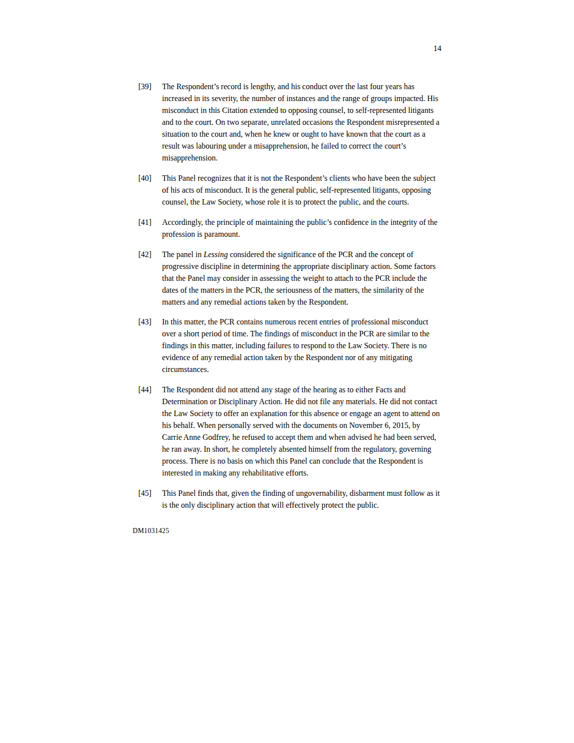14
[39] The Respondent’s record is lengthy, and his conduct over the last four years has increased in its severity, the number of instances and the range of groups impacted. His misconduct in this Citation extended to opposing counsel, to self-represented litigants and to the court. On two separate, unrelated occasions the Respondent misrepresented a situation to the court and, when he knew or ought to have known that the court as a result was labouring under a misapprehension, he failed to correct the court’s misapprehension.
[40] This Panel recognizes that it is not the Respondent’s clients who have been the subject of his acts of misconduct. It is the general public, self-represented litigants, opposing counsel, the Law Society, whose role it is to protect the public, and the courts.
[41] Accordingly, the principle of maintaining the public’s confidence in the integrity of the profession is paramount.
[42] The panel in Lessing considered the significance of the PCR and the concept of progressive discipline in determining the appropriate disciplinary action. Some factors that the Panel may consider in assessing the weight to attach to the PCR include the dates of the matters in the PCR, the seriousness of the matters, the similarity of the matters and any remedial actions taken by the Respondent.
[43] In this matter, the PCR contains numerous recent entries of professional misconduct over a short period of time. The findings of misconduct in the PCR are similar to the findings in this matter, including failures to respond to the Law Society. There is no evidence of any remedial action taken by the Respondent nor of any mitigating circumstances.
[44] The Respondent did not attend any stage of the hearing as to either Facts and Determination or Disciplinary Action. He did not file any materials. He did not contact the Law Society to offer an explanation for this absence or engage an agent to attend on his behalf. When personally served with the documents on November 6, 2015, by Carrie Anne Godfrey, he refused to accept them and when advised he had been served, he ran away. In short, he completely absented himself from the regulatory, governing process. There is no basis on which this Panel can conclude that the Respondent is interested in making any rehabilitative efforts.
[45] This Panel finds that, given the finding of ungovernability, disbarment must follow as it is the only disciplinary action that will effectively protect the public.
DM1031425